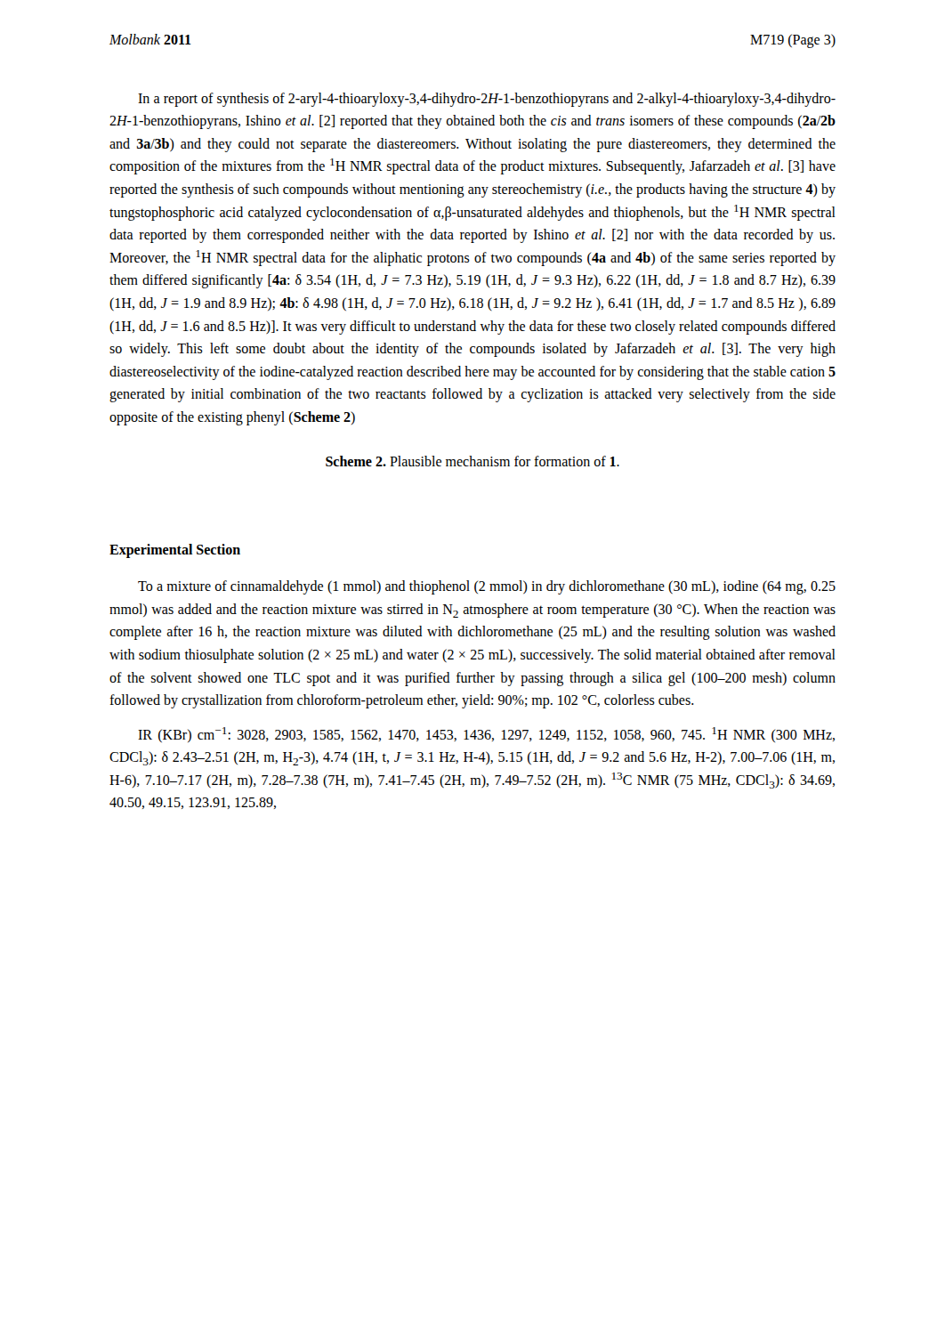Molbank 2011 M719 (Page 3)
In a report of synthesis of 2-aryl-4-thioaryloxy-3,4-dihydro-2H-1-benzothiopyrans and 2-alkyl-4-thioaryloxy-3,4-dihydro-2H-1-benzothiopyrans, Ishino et al. [2] reported that they obtained both the cis and trans isomers of these compounds (2a/2b and 3a/3b) and they could not separate the diastereomers. Without isolating the pure diastereomers, they determined the composition of the mixtures from the 1H NMR spectral data of the product mixtures. Subsequently, Jafarzadeh et al. [3] have reported the synthesis of such compounds without mentioning any stereochemistry (i.e., the products having the structure 4) by tungstophosphoric acid catalyzed cyclocondensation of α,β-unsaturated aldehydes and thiophenols, but the 1H NMR spectral data reported by them corresponded neither with the data reported by Ishino et al. [2] nor with the data recorded by us. Moreover, the 1H NMR spectral data for the aliphatic protons of two compounds (4a and 4b) of the same series reported by them differed significantly [4a: δ 3.54 (1H, d, J = 7.3 Hz), 5.19 (1H, d, J = 9.3 Hz), 6.22 (1H, dd, J = 1.8 and 8.7 Hz), 6.39 (1H, dd, J = 1.9 and 8.9 Hz); 4b: δ 4.98 (1H, d, J = 7.0 Hz), 6.18 (1H, d, J = 9.2 Hz ), 6.41 (1H, dd, J = 1.7 and 8.5 Hz ), 6.89 (1H, dd, J = 1.6 and 8.5 Hz)]. It was very difficult to understand why the data for these two closely related compounds differed so widely. This left some doubt about the identity of the compounds isolated by Jafarzadeh et al. [3]. The very high diastereoselectivity of the iodine-catalyzed reaction described here may be accounted for by considering that the stable cation 5 generated by initial combination of the two reactants followed by a cyclization is attacked very selectively from the side opposite of the existing phenyl (Scheme 2)
Scheme 2. Plausible mechanism for formation of 1.
Experimental Section
To a mixture of cinnamaldehyde (1 mmol) and thiophenol (2 mmol) in dry dichloromethane (30 mL), iodine (64 mg, 0.25 mmol) was added and the reaction mixture was stirred in N2 atmosphere at room temperature (30 °C). When the reaction was complete after 16 h, the reaction mixture was diluted with dichloromethane (25 mL) and the resulting solution was washed with sodium thiosulphate solution (2 × 25 mL) and water (2 × 25 mL), successively. The solid material obtained after removal of the solvent showed one TLC spot and it was purified further by passing through a silica gel (100–200 mesh) column followed by crystallization from chloroform-petroleum ether, yield: 90%; mp. 102 °C, colorless cubes.
IR (KBr) cm−1: 3028, 2903, 1585, 1562, 1470, 1453, 1436, 1297, 1249, 1152, 1058, 960, 745. 1H NMR (300 MHz, CDCl3): δ 2.43–2.51 (2H, m, H2-3), 4.74 (1H, t, J = 3.1 Hz, H-4), 5.15 (1H, dd, J = 9.2 and 5.6 Hz, H-2), 7.00–7.06 (1H, m, H-6), 7.10–7.17 (2H, m), 7.28–7.38 (7H, m), 7.41–7.45 (2H, m), 7.49–7.52 (2H, m). 13C NMR (75 MHz, CDCl3): δ 34.69, 40.50, 49.15, 123.91, 125.89,